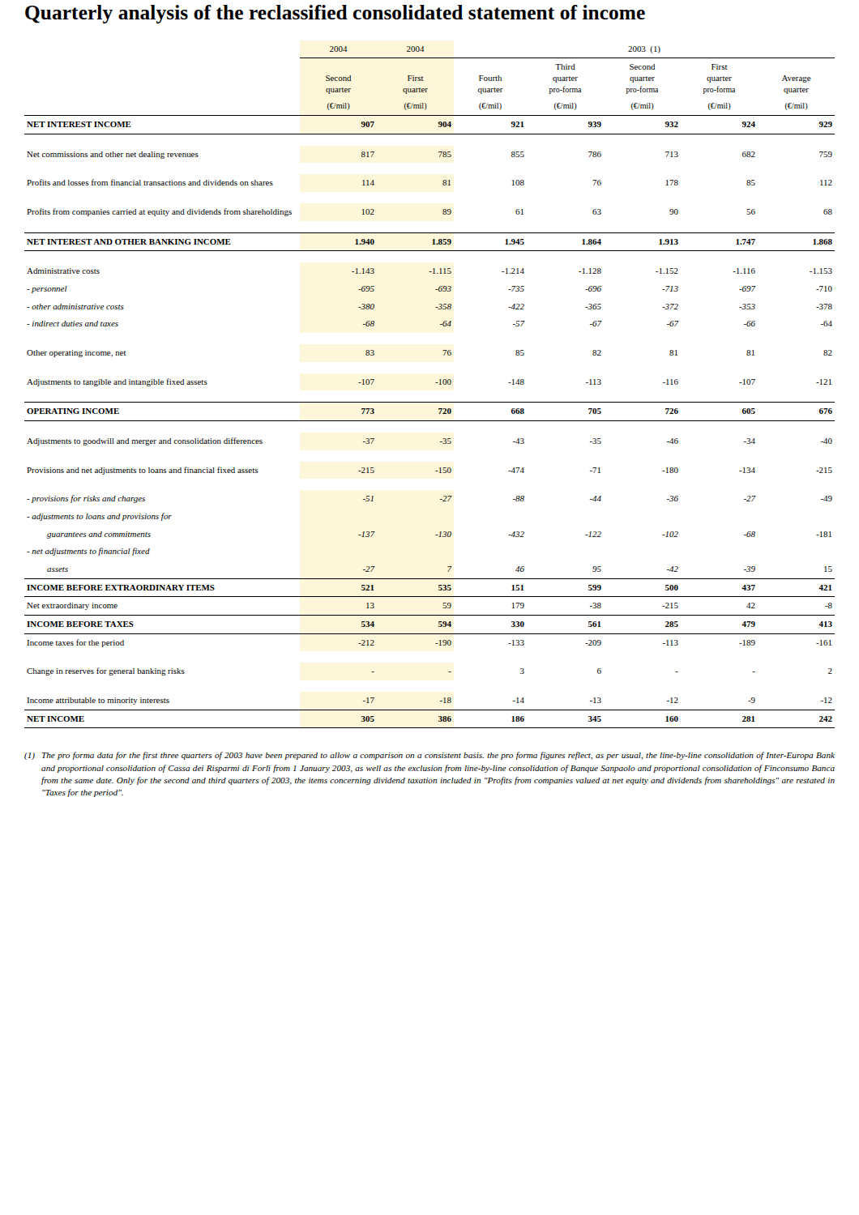Quarterly analysis of the reclassified consolidated statement of income
| | 2004 | 2004 | 2003 (1) |
| | Second quarter | First quarter | Fourth quarter | Third quarter pro-forma | Second quarter pro-forma | First quarter pro-forma | Average quarter |
| | (€/mil) | (€/mil) | (€/mil) | (€/mil) | (€/mil) | (€/mil) | (€/mil) |
| NET INTEREST INCOME | 907 | 904 | 921 | 939 | 932 | 924 | 929 |
| Net commissions and other net dealing revenues | 817 | 785 | 855 | 786 | 713 | 682 | 759 |
| Profits and losses from financial transactions and dividends on shares | 114 | 81 | 108 | 76 | 178 | 85 | 112 |
| Profits from companies carried at equity and dividends from shareholdings | 102 | 89 | 61 | 63 | 90 | 56 | 68 |
| NET INTEREST AND OTHER BANKING INCOME | 1.940 | 1.859 | 1.945 | 1.864 | 1.913 | 1.747 | 1.868 |
| Administrative costs | -1.143 | -1.115 | -1.214 | -1.128 | -1.152 | -1.116 | -1.153 |
| - personnel | -695 | -693 | -735 | -696 | -713 | -697 | -710 |
| - other administrative costs | -380 | -358 | -422 | -365 | -372 | -353 | -378 |
| - indirect duties and taxes | -68 | -64 | -57 | -67 | -67 | -66 | -64 |
| Other operating income, net | 83 | 76 | 85 | 82 | 81 | 81 | 82 |
| Adjustments to tangible and intangible fixed assets | -107 | -100 | -148 | -113 | -116 | -107 | -121 |
| OPERATING INCOME | 773 | 720 | 668 | 705 | 726 | 605 | 676 |
| Adjustments to goodwill and merger and consolidation differences | -37 | -35 | -43 | -35 | -46 | -34 | -40 |
| Provisions and net adjustments to loans and financial fixed assets | -215 | -150 | -474 | -71 | -180 | -134 | -215 |
| - provisions for risks and charges | -51 | -27 | -88 | -44 | -36 | -27 | -49 |
| - adjustments to loans and provisions for | | | | | | | |
| guarantees and commitments | -137 | -130 | -432 | -122 | -102 | -68 | -181 |
| - net adjustments to financial fixed | | | | | | | |
| assets | -27 | 7 | 46 | 95 | -42 | -39 | 15 |
| INCOME BEFORE EXTRAORDINARY ITEMS | 521 | 535 | 151 | 599 | 500 | 437 | 421 |
| Net extraordinary income | 13 | 59 | 179 | -38 | -215 | 42 | -8 |
| INCOME BEFORE TAXES | 534 | 594 | 330 | 561 | 285 | 479 | 413 |
| Income taxes for the period | -212 | -190 | -133 | -209 | -113 | -189 | -161 |
| Change in reserves for general banking risks | - | - | 3 | 6 | - | - | 2 |
| Income attributable to minority interests | -17 | -18 | -14 | -13 | -12 | -9 | -12 |
| NET INCOME | 305 | 386 | 186 | 345 | 160 | 281 | 242 |
(1)
The pro forma data for the first three quarters of 2003 have been prepared to allow a comparison on a consistent basis. the pro forma figures reflect, as per usual, the line-by-line consolidation of Inter-Europa Bank and proportional consolidation of Cassa dei Risparmi di Forlì from 1 January 2003, as well as the exclusion from line-by-line consolidation of Banque Sanpaolo and proportional consolidation of Finconsumo Banca from the same date. Only for the second and third quarters of 2003, the items concerning dividend taxation included in "Profits from companies valued at net equity and dividends from shareholdings" are restated in "Taxes for the period".